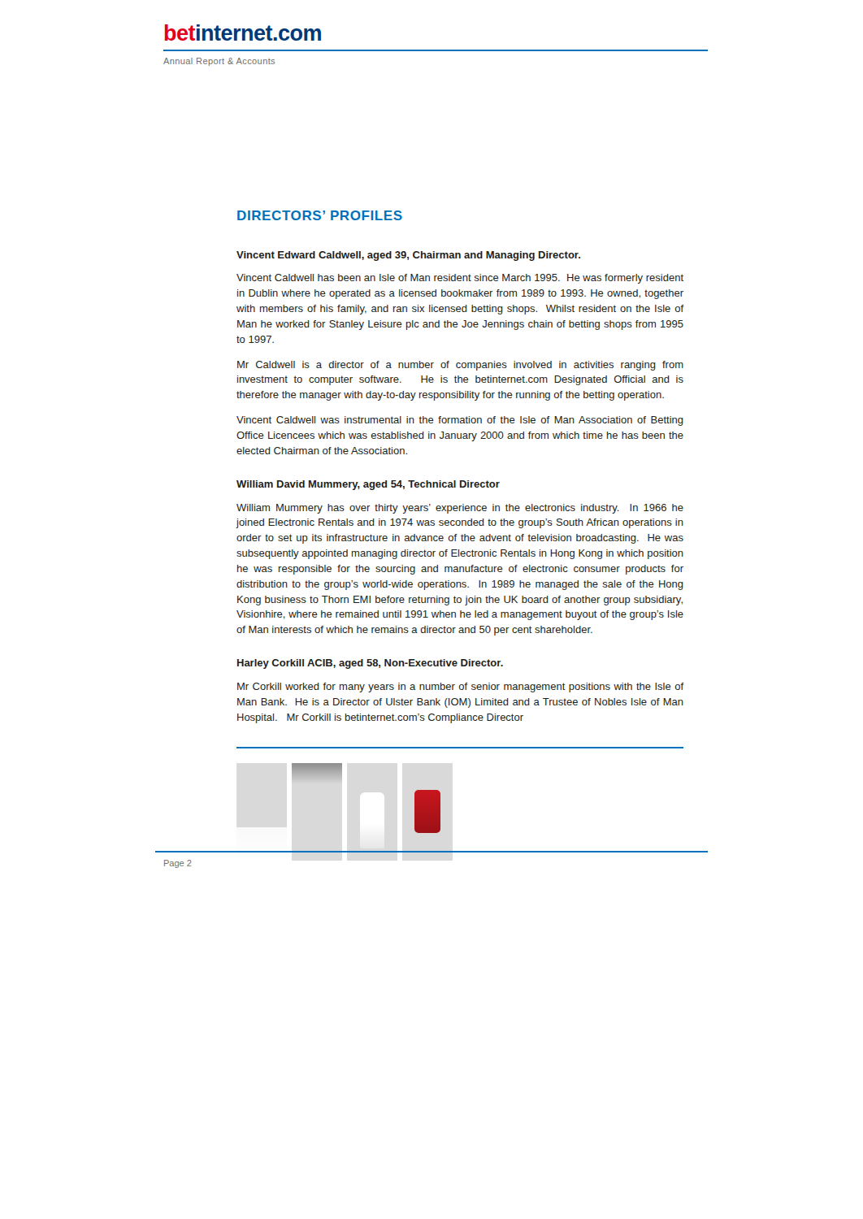bet internet.com
Annual Report & Accounts
DIRECTORS’ PROFILES
Vincent Edward Caldwell, aged 39, Chairman and Managing Director.
Vincent Caldwell has been an Isle of Man resident since March 1995. He was formerly resident in Dublin where he operated as a licensed bookmaker from 1989 to 1993. He owned, together with members of his family, and ran six licensed betting shops. Whilst resident on the Isle of Man he worked for Stanley Leisure plc and the Joe Jennings chain of betting shops from 1995 to 1997.
Mr Caldwell is a director of a number of companies involved in activities ranging from investment to computer software. He is the betinternet.com Designated Official and is therefore the manager with day-to-day responsibility for the running of the betting operation.
Vincent Caldwell was instrumental in the formation of the Isle of Man Association of Betting Office Licencees which was established in January 2000 and from which time he has been the elected Chairman of the Association.
William David Mummery, aged 54, Technical Director
William Mummery has over thirty years’ experience in the electronics industry. In 1966 he joined Electronic Rentals and in 1974 was seconded to the group’s South African operations in order to set up its infrastructure in advance of the advent of television broadcasting. He was subsequently appointed managing director of Electronic Rentals in Hong Kong in which position he was responsible for the sourcing and manufacture of electronic consumer products for distribution to the group’s world-wide operations. In 1989 he managed the sale of the Hong Kong business to Thorn EMI before returning to join the UK board of another group subsidiary, Visionhire, where he remained until 1991 when he led a management buyout of the group’s Isle of Man interests of which he remains a director and 50 per cent shareholder.
Harley Corkill ACIB, aged 58, Non-Executive Director.
Mr Corkill worked for many years in a number of senior management positions with the Isle of Man Bank. He is a Director of Ulster Bank (IOM) Limited and a Trustee of Nobles Isle of Man Hospital. Mr Corkill is betinternet.com’s Compliance Director
Page 2